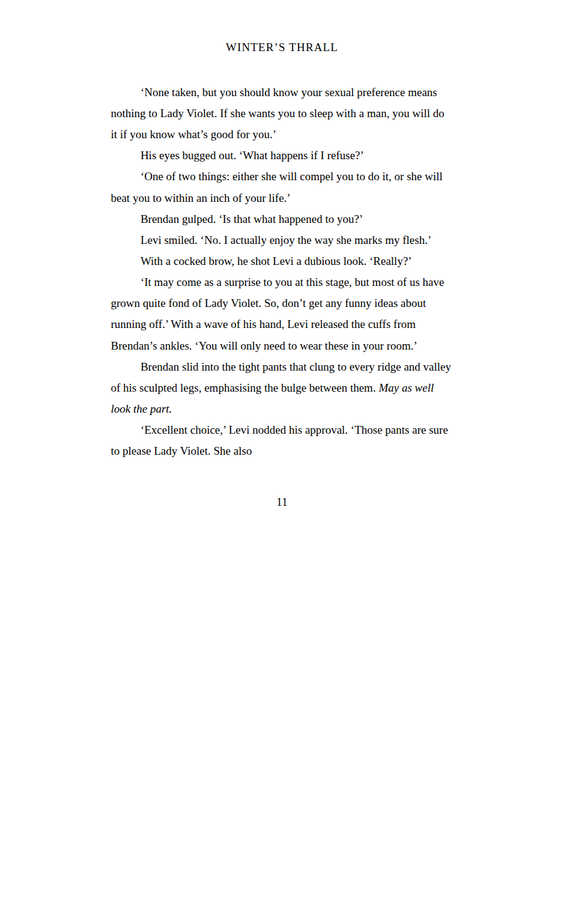WINTER’S THRALL
‘None taken, but you should know your sexual preference means nothing to Lady Violet. If she wants you to sleep with a man, you will do it if you know what’s good for you.’
His eyes bugged out. ‘What happens if I refuse?’
‘One of two things: either she will compel you to do it, or she will beat you to within an inch of your life.’
Brendan gulped. ‘Is that what happened to you?’
Levi smiled. ‘No. I actually enjoy the way she marks my flesh.’
With a cocked brow, he shot Levi a dubious look. ‘Really?’
‘It may come as a surprise to you at this stage, but most of us have grown quite fond of Lady Violet. So, don’t get any funny ideas about running off.’ With a wave of his hand, Levi released the cuffs from Brendan’s ankles. ‘You will only need to wear these in your room.’
Brendan slid into the tight pants that clung to every ridge and valley of his sculpted legs, emphasising the bulge between them. May as well look the part.
‘Excellent choice,’ Levi nodded his approval. ‘Those pants are sure to please Lady Violet. She also
11